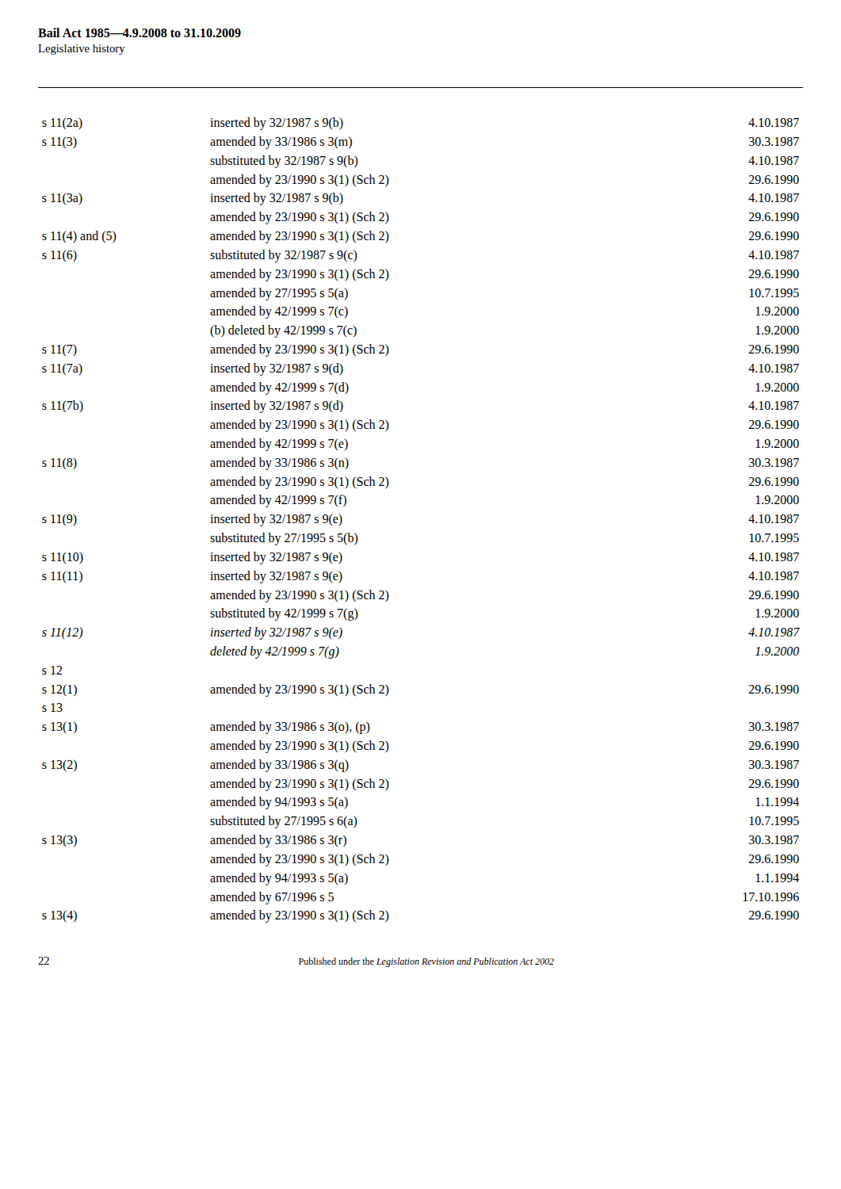Bail Act 1985—4.9.2008 to 31.10.2009
Legislative history
| s 11(2a) | inserted by 32/1987 s 9(b) | 4.10.1987 |
| s 11(3) | amended by 33/1986 s 3(m) | 30.3.1987 |
| | substituted by 32/1987 s 9(b) | 4.10.1987 |
| | amended by 23/1990 s 3(1) (Sch 2) | 29.6.1990 |
| s 11(3a) | inserted by 32/1987 s 9(b) | 4.10.1987 |
| | amended by 23/1990 s 3(1) (Sch 2) | 29.6.1990 |
| s 11(4) and (5) | amended by 23/1990 s 3(1) (Sch 2) | 29.6.1990 |
| s 11(6) | substituted by 32/1987 s 9(c) | 4.10.1987 |
| | amended by 23/1990 s 3(1) (Sch 2) | 29.6.1990 |
| | amended by 27/1995 s 5(a) | 10.7.1995 |
| | amended by 42/1999 s 7(c) | 1.9.2000 |
| | (b) deleted by 42/1999 s 7(c) | 1.9.2000 |
| s 11(7) | amended by 23/1990 s 3(1) (Sch 2) | 29.6.1990 |
| s 11(7a) | inserted by 32/1987 s 9(d) | 4.10.1987 |
| | amended by 42/1999 s 7(d) | 1.9.2000 |
| s 11(7b) | inserted by 32/1987 s 9(d) | 4.10.1987 |
| | amended by 23/1990 s 3(1) (Sch 2) | 29.6.1990 |
| | amended by 42/1999 s 7(e) | 1.9.2000 |
| s 11(8) | amended by 33/1986 s 3(n) | 30.3.1987 |
| | amended by 23/1990 s 3(1) (Sch 2) | 29.6.1990 |
| | amended by 42/1999 s 7(f) | 1.9.2000 |
| s 11(9) | inserted by 32/1987 s 9(e) | 4.10.1987 |
| | substituted by 27/1995 s 5(b) | 10.7.1995 |
| s 11(10) | inserted by 32/1987 s 9(e) | 4.10.1987 |
| s 11(11) | inserted by 32/1987 s 9(e) | 4.10.1987 |
| | amended by 23/1990 s 3(1) (Sch 2) | 29.6.1990 |
| | substituted by 42/1999 s 7(g) | 1.9.2000 |
| s 11(12) | inserted by 32/1987 s 9(e) | 4.10.1987 |
| | deleted by 42/1999 s 7(g) | 1.9.2000 |
| s 12 | | |
| s 12(1) | amended by 23/1990 s 3(1) (Sch 2) | 29.6.1990 |
| s 13 | | |
| s 13(1) | amended by 33/1986 s 3(o), (p) | 30.3.1987 |
| | amended by 23/1990 s 3(1) (Sch 2) | 29.6.1990 |
| s 13(2) | amended by 33/1986 s 3(q) | 30.3.1987 |
| | amended by 23/1990 s 3(1) (Sch 2) | 29.6.1990 |
| | amended by 94/1993 s 5(a) | 1.1.1994 |
| | substituted by 27/1995 s 6(a) | 10.7.1995 |
| s 13(3) | amended by 33/1986 s 3(r) | 30.3.1987 |
| | amended by 23/1990 s 3(1) (Sch 2) | 29.6.1990 |
| | amended by 94/1993 s 5(a) | 1.1.1994 |
| | amended by 67/1996 s 5 | 17.10.1996 |
| s 13(4) | amended by 23/1990 s 3(1) (Sch 2) | 29.6.1990 |
22 Published under the Legislation Revision and Publication Act 2002